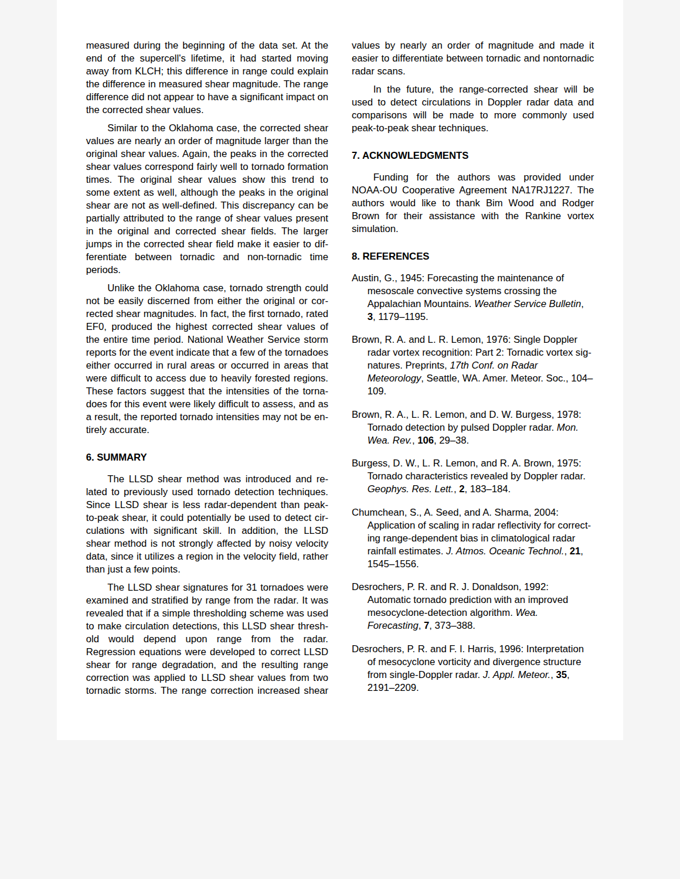measured during the beginning of the data set. At the end of the supercell's lifetime, it had started moving away from KLCH; this difference in range could explain the difference in measured shear magnitude. The range difference did not appear to have a significant impact on the corrected shear values.
Similar to the Oklahoma case, the corrected shear values are nearly an order of magnitude larger than the original shear values. Again, the peaks in the corrected shear values correspond fairly well to tornado formation times. The original shear values show this trend to some extent as well, although the peaks in the original shear are not as well-defined. This discrepancy can be partially attributed to the range of shear values present in the original and corrected shear fields. The larger jumps in the corrected shear field make it easier to differentiate between tornadic and non-tornadic time periods.
Unlike the Oklahoma case, tornado strength could not be easily discerned from either the original or corrected shear magnitudes. In fact, the first tornado, rated EF0, produced the highest corrected shear values of the entire time period. National Weather Service storm reports for the event indicate that a few of the tornadoes either occurred in rural areas or occurred in areas that were difficult to access due to heavily forested regions. These factors suggest that the intensities of the tornadoes for this event were likely difficult to assess, and as a result, the reported tornado intensities may not be entirely accurate.
6. SUMMARY
The LLSD shear method was introduced and related to previously used tornado detection techniques. Since LLSD shear is less radar-dependent than peak-to-peak shear, it could potentially be used to detect circulations with significant skill. In addition, the LLSD shear method is not strongly affected by noisy velocity data, since it utilizes a region in the velocity field, rather than just a few points.
The LLSD shear signatures for 31 tornadoes were examined and stratified by range from the radar. It was revealed that if a simple thresholding scheme was used to make circulation detections, this LLSD shear threshold would depend upon range from the radar. Regression equations were developed to correct LLSD shear for range degradation, and the resulting range correction was applied to LLSD shear values from two tornadic storms. The range correction increased shear values by nearly an order of magnitude and made it easier to differentiate between tornadic and nontornadic radar scans.
In the future, the range-corrected shear will be used to detect circulations in Doppler radar data and comparisons will be made to more commonly used peak-to-peak shear techniques.
7. ACKNOWLEDGMENTS
Funding for the authors was provided under NOAA-OU Cooperative Agreement NA17RJ1227. The authors would like to thank Bim Wood and Rodger Brown for their assistance with the Rankine vortex simulation.
8. REFERENCES
Austin, G., 1945: Forecasting the maintenance of mesoscale convective systems crossing the Appalachian Mountains. Weather Service Bulletin, 3, 1179–1195.
Brown, R. A. and L. R. Lemon, 1976: Single Doppler radar vortex recognition: Part 2: Tornadic vortex signatures. Preprints, 17th Conf. on Radar Meteorology, Seattle, WA. Amer. Meteor. Soc., 104–109.
Brown, R. A., L. R. Lemon, and D. W. Burgess, 1978: Tornado detection by pulsed Doppler radar. Mon. Wea. Rev., 106, 29–38.
Burgess, D. W., L. R. Lemon, and R. A. Brown, 1975: Tornado characteristics revealed by Doppler radar. Geophys. Res. Lett., 2, 183–184.
Chumchean, S., A. Seed, and A. Sharma, 2004: Application of scaling in radar reflectivity for correcting range-dependent bias in climatological radar rainfall estimates. J. Atmos. Oceanic Technol., 21, 1545–1556.
Desrochers, P. R. and R. J. Donaldson, 1992: Automatic tornado prediction with an improved mesocyclone-detection algorithm. Wea. Forecasting, 7, 373–388.
Desrochers, P. R. and F. I. Harris, 1996: Interpretation of mesocyclone vorticity and divergence structure from single-Doppler radar. J. Appl. Meteor., 35, 2191–2209.